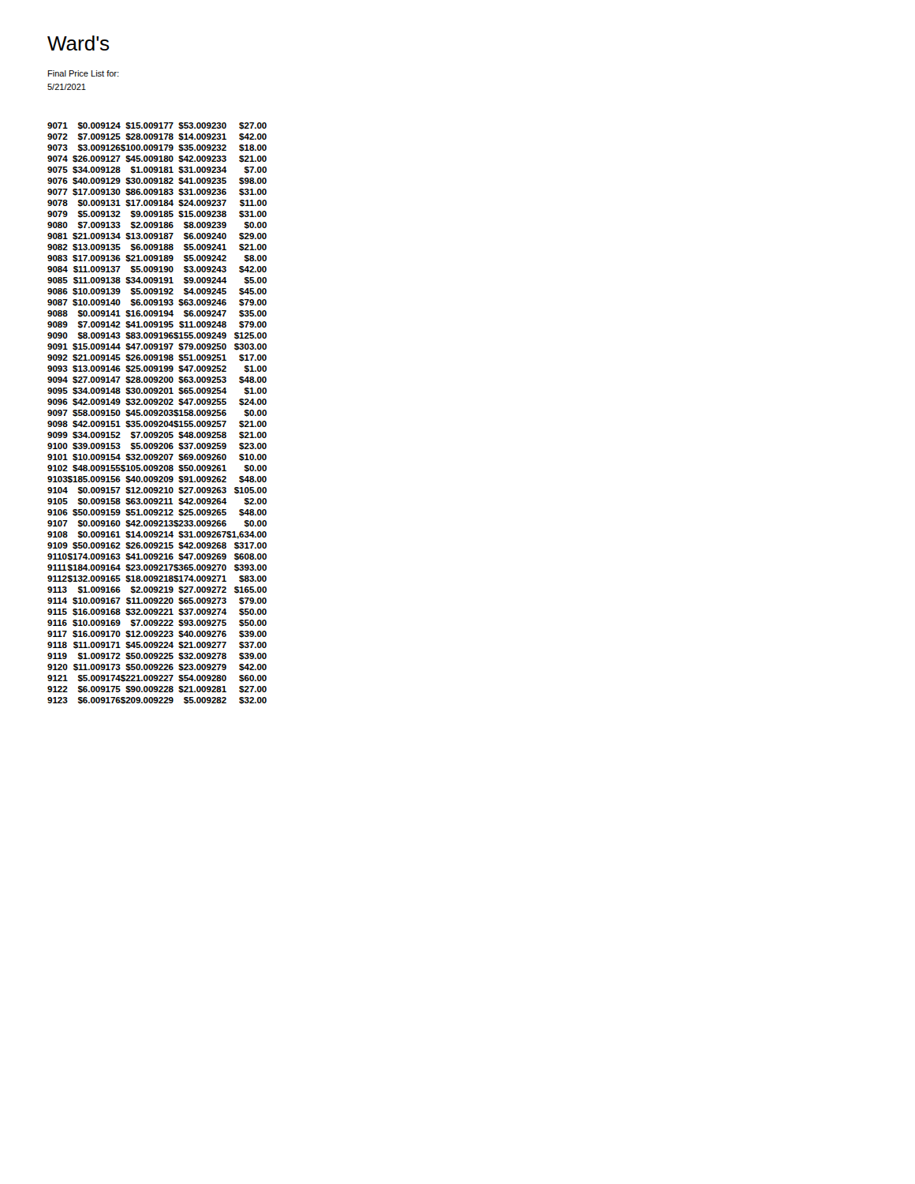Ward's
Final Price List for:
5/21/2021
| 9071 | $0.00 | 9124 | $15.00 | 9177 | $53.00 | 9230 | $27.00 |
| 9072 | $7.00 | 9125 | $28.00 | 9178 | $14.00 | 9231 | $42.00 |
| 9073 | $3.00 | 9126 | $100.00 | 9179 | $35.00 | 9232 | $18.00 |
| 9074 | $26.00 | 9127 | $45.00 | 9180 | $42.00 | 9233 | $21.00 |
| 9075 | $34.00 | 9128 | $1.00 | 9181 | $31.00 | 9234 | $7.00 |
| 9076 | $40.00 | 9129 | $30.00 | 9182 | $41.00 | 9235 | $98.00 |
| 9077 | $17.00 | 9130 | $86.00 | 9183 | $31.00 | 9236 | $31.00 |
| 9078 | $0.00 | 9131 | $17.00 | 9184 | $24.00 | 9237 | $11.00 |
| 9079 | $5.00 | 9132 | $9.00 | 9185 | $15.00 | 9238 | $31.00 |
| 9080 | $7.00 | 9133 | $2.00 | 9186 | $8.00 | 9239 | $0.00 |
| 9081 | $21.00 | 9134 | $13.00 | 9187 | $6.00 | 9240 | $29.00 |
| 9082 | $13.00 | 9135 | $6.00 | 9188 | $5.00 | 9241 | $21.00 |
| 9083 | $17.00 | 9136 | $21.00 | 9189 | $5.00 | 9242 | $8.00 |
| 9084 | $11.00 | 9137 | $5.00 | 9190 | $3.00 | 9243 | $42.00 |
| 9085 | $11.00 | 9138 | $34.00 | 9191 | $9.00 | 9244 | $5.00 |
| 9086 | $10.00 | 9139 | $5.00 | 9192 | $4.00 | 9245 | $45.00 |
| 9087 | $10.00 | 9140 | $6.00 | 9193 | $63.00 | 9246 | $79.00 |
| 9088 | $0.00 | 9141 | $16.00 | 9194 | $6.00 | 9247 | $35.00 |
| 9089 | $7.00 | 9142 | $41.00 | 9195 | $11.00 | 9248 | $79.00 |
| 9090 | $8.00 | 9143 | $83.00 | 9196 | $155.00 | 9249 | $125.00 |
| 9091 | $15.00 | 9144 | $47.00 | 9197 | $79.00 | 9250 | $303.00 |
| 9092 | $21.00 | 9145 | $26.00 | 9198 | $51.00 | 9251 | $17.00 |
| 9093 | $13.00 | 9146 | $25.00 | 9199 | $47.00 | 9252 | $1.00 |
| 9094 | $27.00 | 9147 | $28.00 | 9200 | $63.00 | 9253 | $48.00 |
| 9095 | $34.00 | 9148 | $30.00 | 9201 | $65.00 | 9254 | $1.00 |
| 9096 | $42.00 | 9149 | $32.00 | 9202 | $47.00 | 9255 | $24.00 |
| 9097 | $58.00 | 9150 | $45.00 | 9203 | $158.00 | 9256 | $0.00 |
| 9098 | $42.00 | 9151 | $35.00 | 9204 | $155.00 | 9257 | $21.00 |
| 9099 | $34.00 | 9152 | $7.00 | 9205 | $48.00 | 9258 | $21.00 |
| 9100 | $39.00 | 9153 | $5.00 | 9206 | $37.00 | 9259 | $23.00 |
| 9101 | $10.00 | 9154 | $32.00 | 9207 | $69.00 | 9260 | $10.00 |
| 9102 | $48.00 | 9155 | $105.00 | 9208 | $50.00 | 9261 | $0.00 |
| 9103 | $185.00 | 9156 | $40.00 | 9209 | $91.00 | 9262 | $48.00 |
| 9104 | $0.00 | 9157 | $12.00 | 9210 | $27.00 | 9263 | $105.00 |
| 9105 | $0.00 | 9158 | $63.00 | 9211 | $42.00 | 9264 | $2.00 |
| 9106 | $50.00 | 9159 | $51.00 | 9212 | $25.00 | 9265 | $48.00 |
| 9107 | $0.00 | 9160 | $42.00 | 9213 | $233.00 | 9266 | $0.00 |
| 9108 | $0.00 | 9161 | $14.00 | 9214 | $31.00 | 9267 | $1,634.00 |
| 9109 | $50.00 | 9162 | $26.00 | 9215 | $42.00 | 9268 | $317.00 |
| 9110 | $174.00 | 9163 | $41.00 | 9216 | $47.00 | 9269 | $608.00 |
| 9111 | $184.00 | 9164 | $23.00 | 9217 | $365.00 | 9270 | $393.00 |
| 9112 | $132.00 | 9165 | $18.00 | 9218 | $174.00 | 9271 | $83.00 |
| 9113 | $1.00 | 9166 | $2.00 | 9219 | $27.00 | 9272 | $165.00 |
| 9114 | $10.00 | 9167 | $11.00 | 9220 | $65.00 | 9273 | $79.00 |
| 9115 | $16.00 | 9168 | $32.00 | 9221 | $37.00 | 9274 | $50.00 |
| 9116 | $10.00 | 9169 | $7.00 | 9222 | $93.00 | 9275 | $50.00 |
| 9117 | $16.00 | 9170 | $12.00 | 9223 | $40.00 | 9276 | $39.00 |
| 9118 | $11.00 | 9171 | $45.00 | 9224 | $21.00 | 9277 | $37.00 |
| 9119 | $1.00 | 9172 | $50.00 | 9225 | $32.00 | 9278 | $39.00 |
| 9120 | $11.00 | 9173 | $50.00 | 9226 | $23.00 | 9279 | $42.00 |
| 9121 | $5.00 | 9174 | $221.00 | 9227 | $54.00 | 9280 | $60.00 |
| 9122 | $6.00 | 9175 | $90.00 | 9228 | $21.00 | 9281 | $27.00 |
| 9123 | $6.00 | 9176 | $209.00 | 9229 | $5.00 | 9282 | $32.00 |